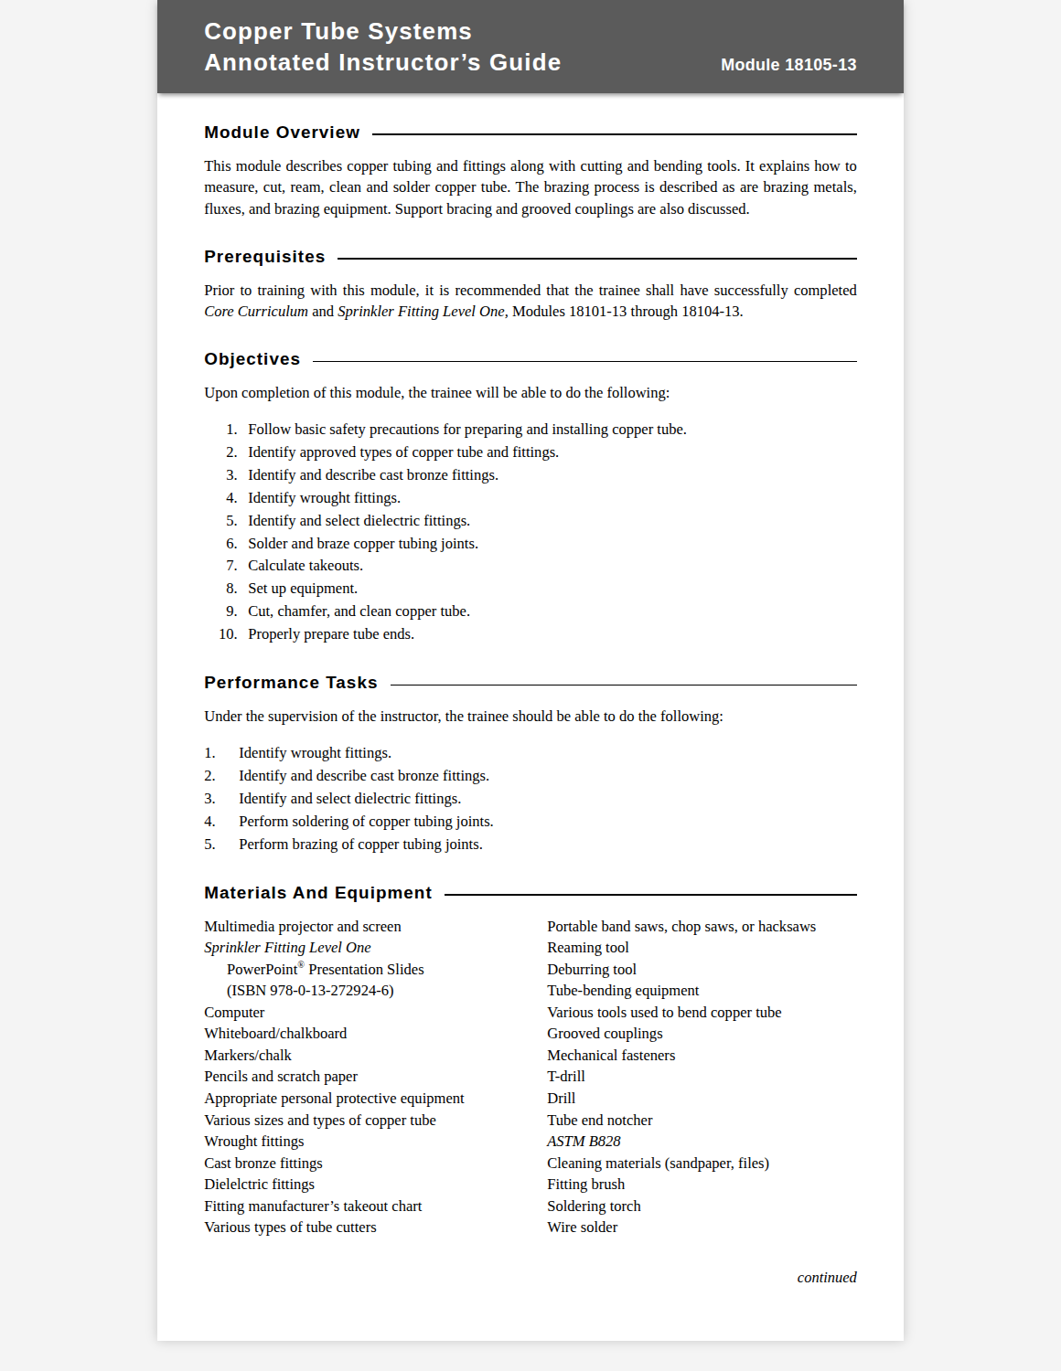Copper Tube Systems
Annotated Instructor’s Guide
Module 18105-13
Module Overview
This module describes copper tubing and fittings along with cutting and bending tools. It explains how to measure, cut, ream, clean and solder copper tube. The brazing process is described as are brazing metals, fluxes, and brazing equipment. Support bracing and grooved couplings are also discussed.
Prerequisites
Prior to training with this module, it is recommended that the trainee shall have successfully completed Core Curriculum and Sprinkler Fitting Level One, Modules 18101-13 through 18104-13.
Objectives
Upon completion of this module, the trainee will be able to do the following:
Follow basic safety precautions for preparing and installing copper tube.
Identify approved types of copper tube and fittings.
Identify and describe cast bronze fittings.
Identify wrought fittings.
Identify and select dielectric fittings.
Solder and braze copper tubing joints.
Calculate takeouts.
Set up equipment.
Cut, chamfer, and clean copper tube.
Properly prepare tube ends.
Performance Tasks
Under the supervision of the instructor, the trainee should be able to do the following:
Identify wrought fittings.
Identify and describe cast bronze fittings.
Identify and select dielectric fittings.
Perform soldering of copper tubing joints.
Perform brazing of copper tubing joints.
Materials And Equipment
Multimedia projector and screen
Sprinkler Fitting Level One
PowerPoint® Presentation Slides
(ISBN 978-0-13-272924-6)
Computer
Whiteboard/chalkboard
Markers/chalk
Pencils and scratch paper
Appropriate personal protective equipment
Various sizes and types of copper tube
Wrought fittings
Cast bronze fittings
Dielelctric fittings
Fitting manufacturer’s takeout chart
Various types of tube cutters
Portable band saws, chop saws, or hacksaws
Reaming tool
Deburring tool
Tube-bending equipment
Various tools used to bend copper tube
Grooved couplings
Mechanical fasteners
T-drill
Drill
Tube end notcher
ASTM B828
Cleaning materials (sandpaper, files)
Fitting brush
Soldering torch
Wire solder
continued